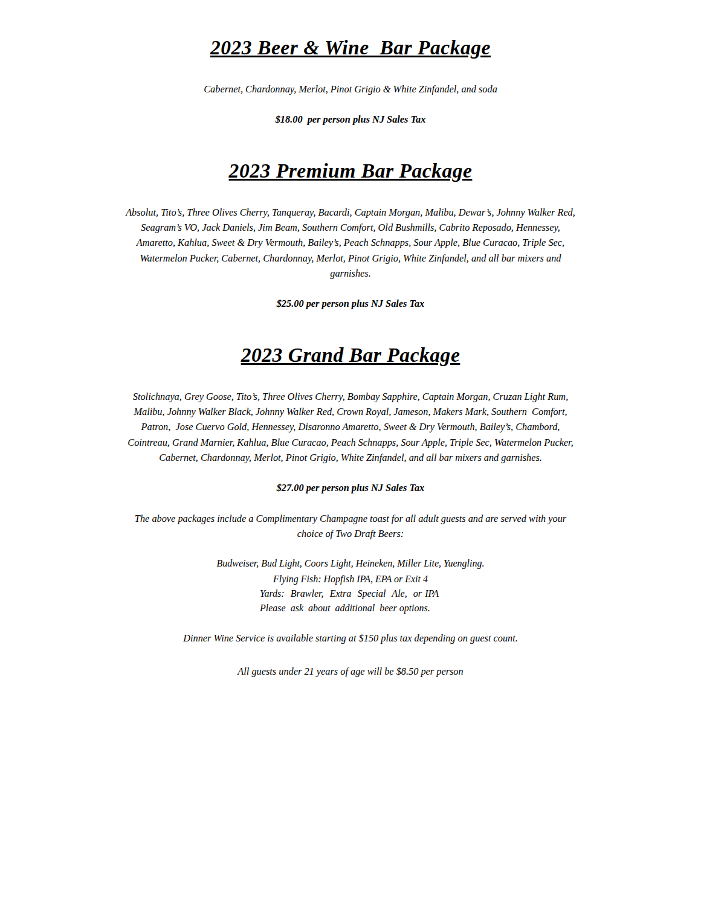2023 Beer & Wine Bar Package
Cabernet, Chardonnay, Merlot, Pinot Grigio & White Zinfandel, and soda
$18.00 per person plus NJ Sales Tax
2023 Premium Bar Package
Absolut, Tito’s, Three Olives Cherry, Tanqueray, Bacardi, Captain Morgan, Malibu, Dewar’s, Johnny Walker Red, Seagram’s VO, Jack Daniels, Jim Beam, Southern Comfort, Old Bushmills, Cabrito Reposado, Hennessey, Amaretto, Kahlua, Sweet & Dry Vermouth, Bailey’s, Peach Schnapps, Sour Apple, Blue Curacao, Triple Sec, Watermelon Pucker, Cabernet, Chardonnay, Merlot, Pinot Grigio, White Zinfandel, and all bar mixers and garnishes.
$25.00 per person plus NJ Sales Tax
2023 Grand Bar Package
Stolichnaya, Grey Goose, Tito’s, Three Olives Cherry, Bombay Sapphire, Captain Morgan, Cruzan Light Rum, Malibu, Johnny Walker Black, Johnny Walker Red, Crown Royal, Jameson, Makers Mark, Southern Comfort, Patron, Jose Cuervo Gold, Hennessey, Disaronno Amaretto, Sweet & Dry Vermouth, Bailey’s, Chambord, Cointreau, Grand Marnier, Kahlua, Blue Curacao, Peach Schnapps, Sour Apple, Triple Sec, Watermelon Pucker, Cabernet, Chardonnay, Merlot, Pinot Grigio, White Zinfandel, and all bar mixers and garnishes.
$27.00 per person plus NJ Sales Tax
The above packages include a Complimentary Champagne toast for all adult guests and are served with your choice of Two Draft Beers:
Budweiser, Bud Light, Coors Light, Heineken, Miller Lite, Yuengling. Flying Fish: Hopfish IPA, EPA or Exit 4 Yards: Brawler, Extra Special Ale, or IPA Please ask about additional beer options.
Dinner Wine Service is available starting at $150 plus tax depending on guest count.
All guests under 21 years of age will be $8.50 per person